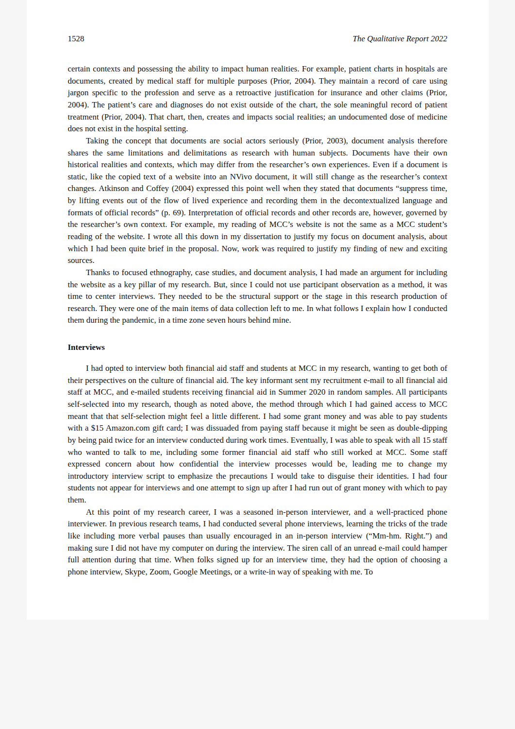1528 The Qualitative Report 2022
certain contexts and possessing the ability to impact human realities. For example, patient charts in hospitals are documents, created by medical staff for multiple purposes (Prior, 2004). They maintain a record of care using jargon specific to the profession and serve as a retroactive justification for insurance and other claims (Prior, 2004). The patient’s care and diagnoses do not exist outside of the chart, the sole meaningful record of patient treatment (Prior, 2004). That chart, then, creates and impacts social realities; an undocumented dose of medicine does not exist in the hospital setting.
Taking the concept that documents are social actors seriously (Prior, 2003), document analysis therefore shares the same limitations and delimitations as research with human subjects. Documents have their own historical realities and contexts, which may differ from the researcher’s own experiences. Even if a document is static, like the copied text of a website into an NVivo document, it will still change as the researcher’s context changes. Atkinson and Coffey (2004) expressed this point well when they stated that documents “suppress time, by lifting events out of the flow of lived experience and recording them in the decontextualized language and formats of official records” (p. 69). Interpretation of official records and other records are, however, governed by the researcher’s own context. For example, my reading of MCC’s website is not the same as a MCC student’s reading of the website. I wrote all this down in my dissertation to justify my focus on document analysis, about which I had been quite brief in the proposal. Now, work was required to justify my finding of new and exciting sources.
Thanks to focused ethnography, case studies, and document analysis, I had made an argument for including the website as a key pillar of my research. But, since I could not use participant observation as a method, it was time to center interviews. They needed to be the structural support or the stage in this research production of research. They were one of the main items of data collection left to me. In what follows I explain how I conducted them during the pandemic, in a time zone seven hours behind mine.
Interviews
I had opted to interview both financial aid staff and students at MCC in my research, wanting to get both of their perspectives on the culture of financial aid. The key informant sent my recruitment e-mail to all financial aid staff at MCC, and e-mailed students receiving financial aid in Summer 2020 in random samples. All participants self-selected into my research, though as noted above, the method through which I had gained access to MCC meant that that self-selection might feel a little different. I had some grant money and was able to pay students with a $15 Amazon.com gift card; I was dissuaded from paying staff because it might be seen as double-dipping by being paid twice for an interview conducted during work times. Eventually, I was able to speak with all 15 staff who wanted to talk to me, including some former financial aid staff who still worked at MCC. Some staff expressed concern about how confidential the interview processes would be, leading me to change my introductory interview script to emphasize the precautions I would take to disguise their identities. I had four students not appear for interviews and one attempt to sign up after I had run out of grant money with which to pay them.
At this point of my research career, I was a seasoned in-person interviewer, and a well-practiced phone interviewer. In previous research teams, I had conducted several phone interviews, learning the tricks of the trade like including more verbal pauses than usually encouraged in an in-person interview (“Mm-hm. Right.”) and making sure I did not have my computer on during the interview. The siren call of an unread e-mail could hamper full attention during that time. When folks signed up for an interview time, they had the option of choosing a phone interview, Skype, Zoom, Google Meetings, or a write-in way of speaking with me. To